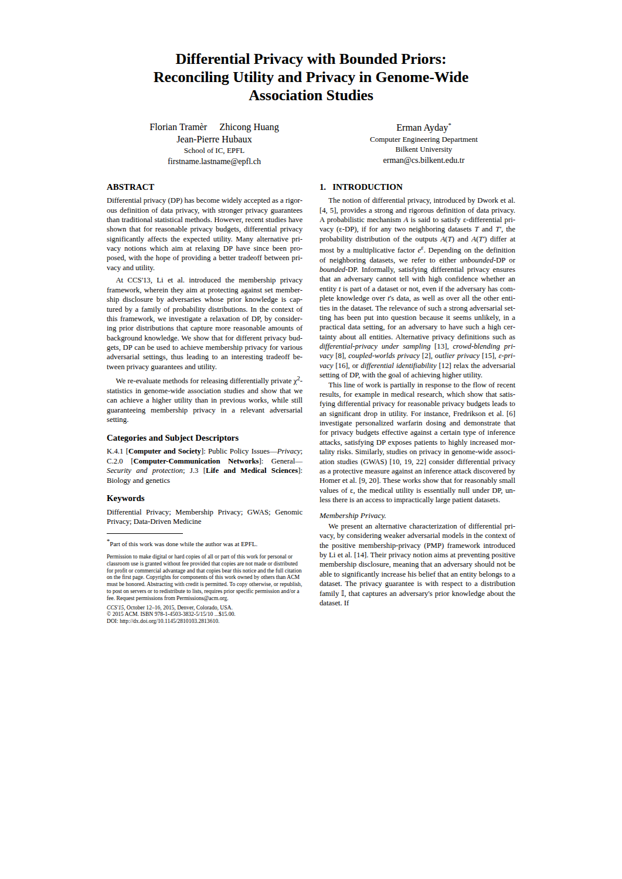Differential Privacy with Bounded Priors:
Reconciling Utility and Privacy in Genome-Wide
Association Studies
Florian Tramèr Zhicong Huang
Jean-Pierre Hubaux
School of IC, EPFL
firstname.lastname@epfl.ch
Erman Ayday*
Computer Engineering Department
Bilkent University
erman@cs.bilkent.edu.tr
ABSTRACT
Differential privacy (DP) has become widely accepted as a rigorous definition of data privacy, with stronger privacy guarantees than traditional statistical methods. However, recent studies have shown that for reasonable privacy budgets, differential privacy significantly affects the expected utility. Many alternative privacy notions which aim at relaxing DP have since been proposed, with the hope of providing a better tradeoff between privacy and utility.
At CCS'13, Li et al. introduced the membership privacy framework, wherein they aim at protecting against set membership disclosure by adversaries whose prior knowledge is captured by a family of probability distributions. In the context of this framework, we investigate a relaxation of DP, by considering prior distributions that capture more reasonable amounts of background knowledge. We show that for different privacy budgets, DP can be used to achieve membership privacy for various adversarial settings, thus leading to an interesting tradeoff between privacy guarantees and utility.
We re-evaluate methods for releasing differentially private χ2-statistics in genome-wide association studies and show that we can achieve a higher utility than in previous works, while still guaranteeing membership privacy in a relevant adversarial setting.
Categories and Subject Descriptors
K.4.1 [Computer and Society]: Public Policy Issues—Privacy; C.2.0 [Computer-Communication Networks]: General—Security and protection; J.3 [Life and Medical Sciences]: Biology and genetics
Keywords
Differential Privacy; Membership Privacy; GWAS; Genomic Privacy; Data-Driven Medicine
*Part of this work was done while the author was at EPFL.
Permission to make digital or hard copies of all or part of this work for personal or classroom use is granted without fee provided that copies are not made or distributed for profit or commercial advantage and that copies bear this notice and the full citation on the first page. Copyrights for components of this work owned by others than ACM must be honored. Abstracting with credit is permitted. To copy otherwise, or republish, to post on servers or to redistribute to lists, requires prior specific permission and/or a fee. Request permissions from Permissions@acm.org.
CCS'15, October 12–16, 2015, Denver, Colorado, USA.
© 2015 ACM. ISBN 978-1-4503-3832-5/15/10 ...$15.00.
DOI: http://dx.doi.org/10.1145/2810103.2813610.
1. INTRODUCTION
The notion of differential privacy, introduced by Dwork et al. [4, 5], provides a strong and rigorous definition of data privacy. A probabilistic mechanism A is said to satisfy ε-differential privacy (ε-DP), if for any two neighboring datasets T and T′, the probability distribution of the outputs A(T) and A(T′) differ at most by a multiplicative factor eε. Depending on the definition of neighboring datasets, we refer to either unbounded-DP or bounded-DP. Informally, satisfying differential privacy ensures that an adversary cannot tell with high confidence whether an entity t is part of a dataset or not, even if the adversary has complete knowledge over t's data, as well as over all the other entities in the dataset. The relevance of such a strong adversarial setting has been put into question because it seems unlikely, in a practical data setting, for an adversary to have such a high certainty about all entities. Alternative privacy definitions such as differential-privacy under sampling [13], crowd-blending privacy [8], coupled-worlds privacy [2], outlier privacy [15], ε-privacy [16], or differential identifiability [12] relax the adversarial setting of DP, with the goal of achieving higher utility.
This line of work is partially in response to the flow of recent results, for example in medical research, which show that satisfying differential privacy for reasonable privacy budgets leads to an significant drop in utility. For instance, Fredrikson et al. [6] investigate personalized warfarin dosing and demonstrate that for privacy budgets effective against a certain type of inference attacks, satisfying DP exposes patients to highly increased mortality risks. Similarly, studies on privacy in genome-wide association studies (GWAS) [10, 19, 22] consider differential privacy as a protective measure against an inference attack discovered by Homer et al. [9, 20]. These works show that for reasonably small values of ε, the medical utility is essentially null under DP, unless there is an access to impractically large patient datasets.
Membership Privacy.
We present an alternative characterization of differential privacy, by considering weaker adversarial models in the context of the positive membership-privacy (PMP) framework introduced by Li et al. [14]. Their privacy notion aims at preventing positive membership disclosure, meaning that an adversary should not be able to significantly increase his belief that an entity belongs to a dataset. The privacy guarantee is with respect to a distribution family 𝕀, that captures an adversary's prior knowledge about the dataset. If